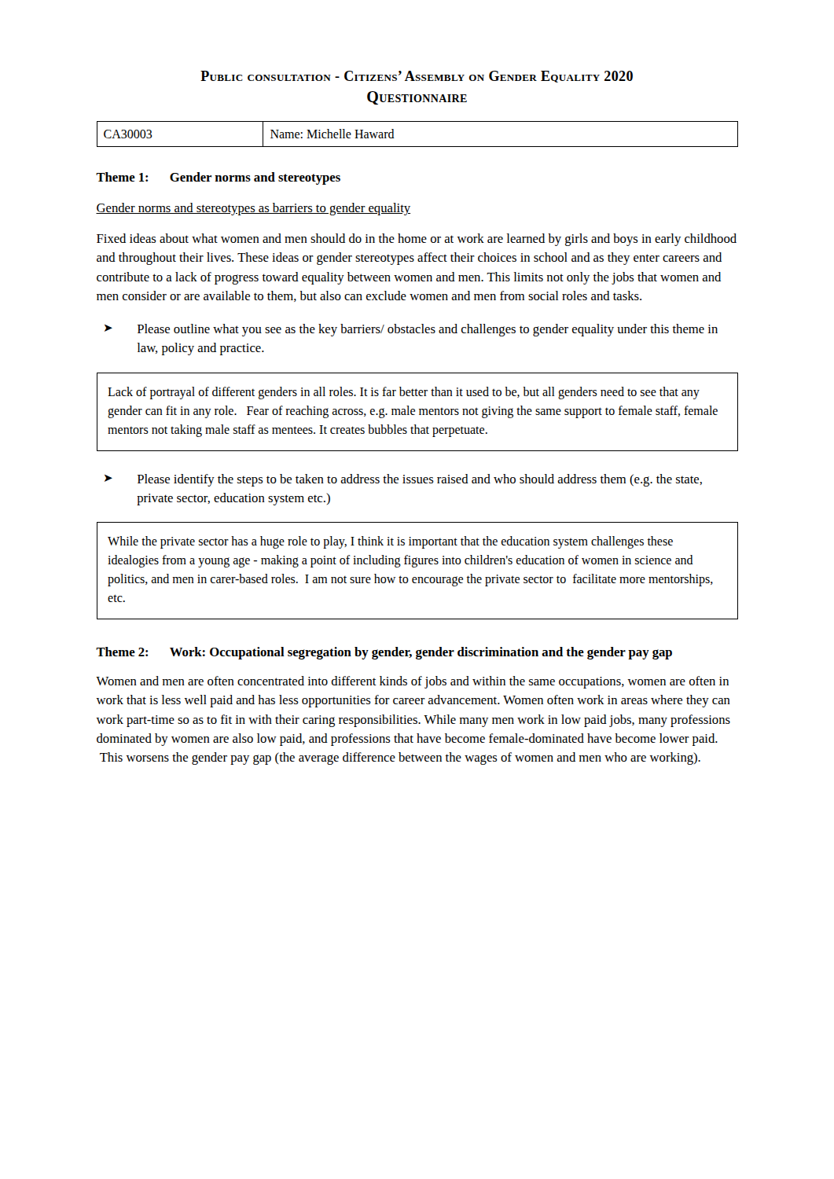Public consultation - Citizens’ Assembly on Gender Equality 2020 Questionnaire
| CA30003 | Name: Michelle Haward |
Theme 1: Gender norms and stereotypes
Gender norms and stereotypes as barriers to gender equality
Fixed ideas about what women and men should do in the home or at work are learned by girls and boys in early childhood and throughout their lives. These ideas or gender stereotypes affect their choices in school and as they enter careers and contribute to a lack of progress toward equality between women and men. This limits not only the jobs that women and men consider or are available to them, but also can exclude women and men from social roles and tasks.
Please outline what you see as the key barriers/ obstacles and challenges to gender equality under this theme in law, policy and practice.
Lack of portrayal of different genders in all roles. It is far better than it used to be, but all genders need to see that any gender can fit in any role. Fear of reaching across, e.g. male mentors not giving the same support to female staff, female mentors not taking male staff as mentees. It creates bubbles that perpetuate.
Please identify the steps to be taken to address the issues raised and who should address them (e.g. the state, private sector, education system etc.)
While the private sector has a huge role to play, I think it is important that the education system challenges these idealogies from a young age - making a point of including figures into children's education of women in science and politics, and men in carer-based roles. I am not sure how to encourage the private sector to facilitate more mentorships, etc.
Theme 2: Work: Occupational segregation by gender, gender discrimination and the gender pay gap
Women and men are often concentrated into different kinds of jobs and within the same occupations, women are often in work that is less well paid and has less opportunities for career advancement. Women often work in areas where they can work part-time so as to fit in with their caring responsibilities. While many men work in low paid jobs, many professions dominated by women are also low paid, and professions that have become female-dominated have become lower paid. This worsens the gender pay gap (the average difference between the wages of women and men who are working).